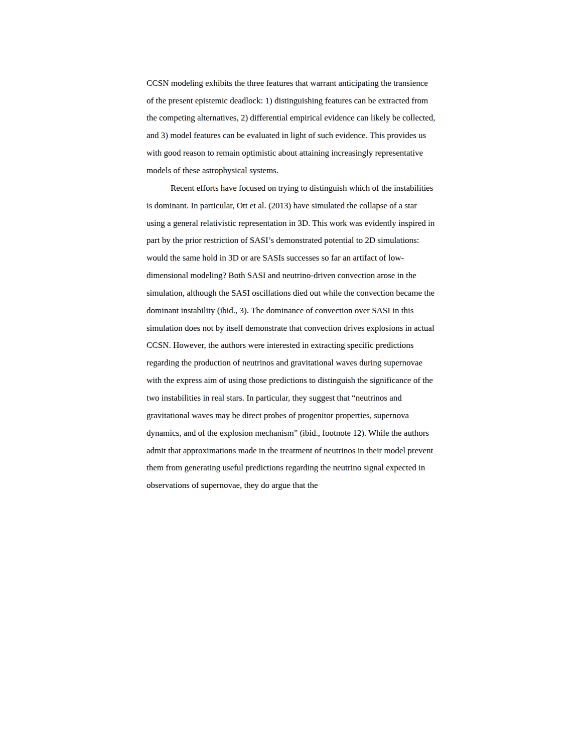CCSN modeling exhibits the three features that warrant anticipating the transience of the present epistemic deadlock: 1) distinguishing features can be extracted from the competing alternatives, 2) differential empirical evidence can likely be collected, and 3) model features can be evaluated in light of such evidence. This provides us with good reason to remain optimistic about attaining increasingly representative models of these astrophysical systems.
Recent efforts have focused on trying to distinguish which of the instabilities is dominant. In particular, Ott et al. (2013) have simulated the collapse of a star using a general relativistic representation in 3D. This work was evidently inspired in part by the prior restriction of SASI’s demonstrated potential to 2D simulations: would the same hold in 3D or are SASIs successes so far an artifact of low-dimensional modeling? Both SASI and neutrino-driven convection arose in the simulation, although the SASI oscillations died out while the convection became the dominant instability (ibid., 3). The dominance of convection over SASI in this simulation does not by itself demonstrate that convection drives explosions in actual CCSN. However, the authors were interested in extracting specific predictions regarding the production of neutrinos and gravitational waves during supernovae with the express aim of using those predictions to distinguish the significance of the two instabilities in real stars. In particular, they suggest that “neutrinos and gravitational waves may be direct probes of progenitor properties, supernova dynamics, and of the explosion mechanism” (ibid., footnote 12). While the authors admit that approximations made in the treatment of neutrinos in their model prevent them from generating useful predictions regarding the neutrino signal expected in observations of supernovae, they do argue that the